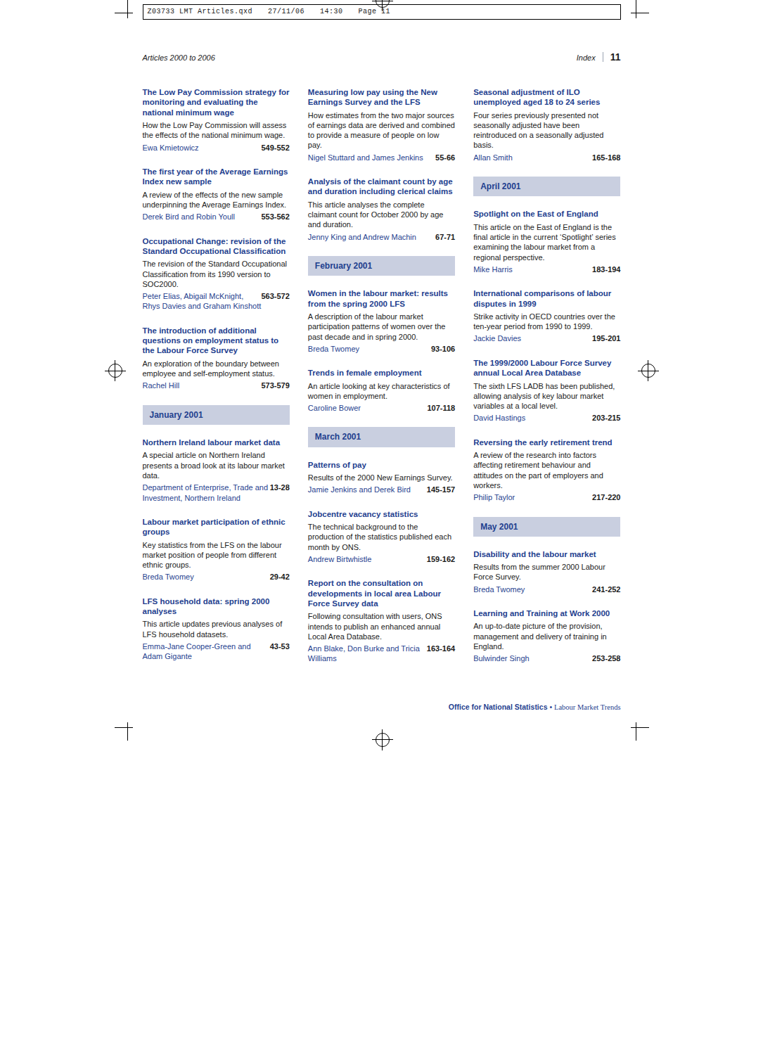Z03733 LMT Articles.qxd 27/11/06 14:30 Page 11
Articles 2000 to 2006
Index 11
The Low Pay Commission strategy for monitoring and evaluating the national minimum wage
How the Low Pay Commission will assess the effects of the national minimum wage.
Ewa Kmietowicz 549-552
The first year of the Average Earnings Index new sample
A review of the effects of the new sample underpinning the Average Earnings Index.
Derek Bird and Robin Youll 553-562
Occupational Change: revision of the Standard Occupational Classification
The revision of the Standard Occupational Classification from its 1990 version to SOC2000.
563-572 Peter Elias, Abigail McKnight, Rhys Davies and Graham Kinshott
The introduction of additional questions on employment status to the Labour Force Survey
An exploration of the boundary between employee and self-employment status.
Rachel Hill 573-579
January 2001
Northern Ireland labour market data
A special article on Northern Ireland presents a broad look at its labour market data.
13-28 Department of Enterprise, Trade and Investment, Northern Ireland
Labour market participation of ethnic groups
Key statistics from the LFS on the labour market position of people from different ethnic groups.
Breda Twomey 29-42
LFS household data: spring 2000 analyses
This article updates previous analyses of LFS household datasets.
43-53 Emma-Jane Cooper-Green and Adam Gigante
Measuring low pay using the New Earnings Survey and the LFS
How estimates from the two major sources of earnings data are derived and combined to provide a measure of people on low pay.
Nigel Stuttard and James Jenkins 55-66
Analysis of the claimant count by age and duration including clerical claims
This article analyses the complete claimant count for October 2000 by age and duration.
Jenny King and Andrew Machin 67-71
February 2001
Women in the labour market: results from the spring 2000 LFS
A description of the labour market participation patterns of women over the past decade and in spring 2000.
Breda Twomey 93-106
Trends in female employment
An article looking at key characteristics of women in employment.
Caroline Bower 107-118
March 2001
Patterns of pay
Results of the 2000 New Earnings Survey.
Jamie Jenkins and Derek Bird 145-157
Jobcentre vacancy statistics
The technical background to the production of the statistics published each month by ONS.
Andrew Birtwhistle 159-162
Report on the consultation on developments in local area Labour Force Survey data
Following consultation with users, ONS intends to publish an enhanced annual Local Area Database.
163-164 Ann Blake, Don Burke and Tricia Williams
Seasonal adjustment of ILO unemployed aged 18 to 24 series
Four series previously presented not seasonally adjusted have been reintroduced on a seasonally adjusted basis.
Allan Smith 165-168
April 2001
Spotlight on the East of England
This article on the East of England is the final article in the current ‘Spotlight’ series examining the labour market from a regional perspective.
Mike Harris 183-194
International comparisons of labour disputes in 1999
Strike activity in OECD countries over the ten-year period from 1990 to 1999.
Jackie Davies 195-201
The 1999/2000 Labour Force Survey annual Local Area Database
The sixth LFS LADB has been published, allowing analysis of key labour market variables at a local level.
David Hastings 203-215
Reversing the early retirement trend
A review of the research into factors affecting retirement behaviour and attitudes on the part of employers and workers.
Philip Taylor 217-220
May 2001
Disability and the labour market
Results from the summer 2000 Labour Force Survey.
Breda Twomey 241-252
Learning and Training at Work 2000
An up-to-date picture of the provision, management and delivery of training in England.
Bulwinder Singh 253-258
Office for National Statistics • Labour Market Trends